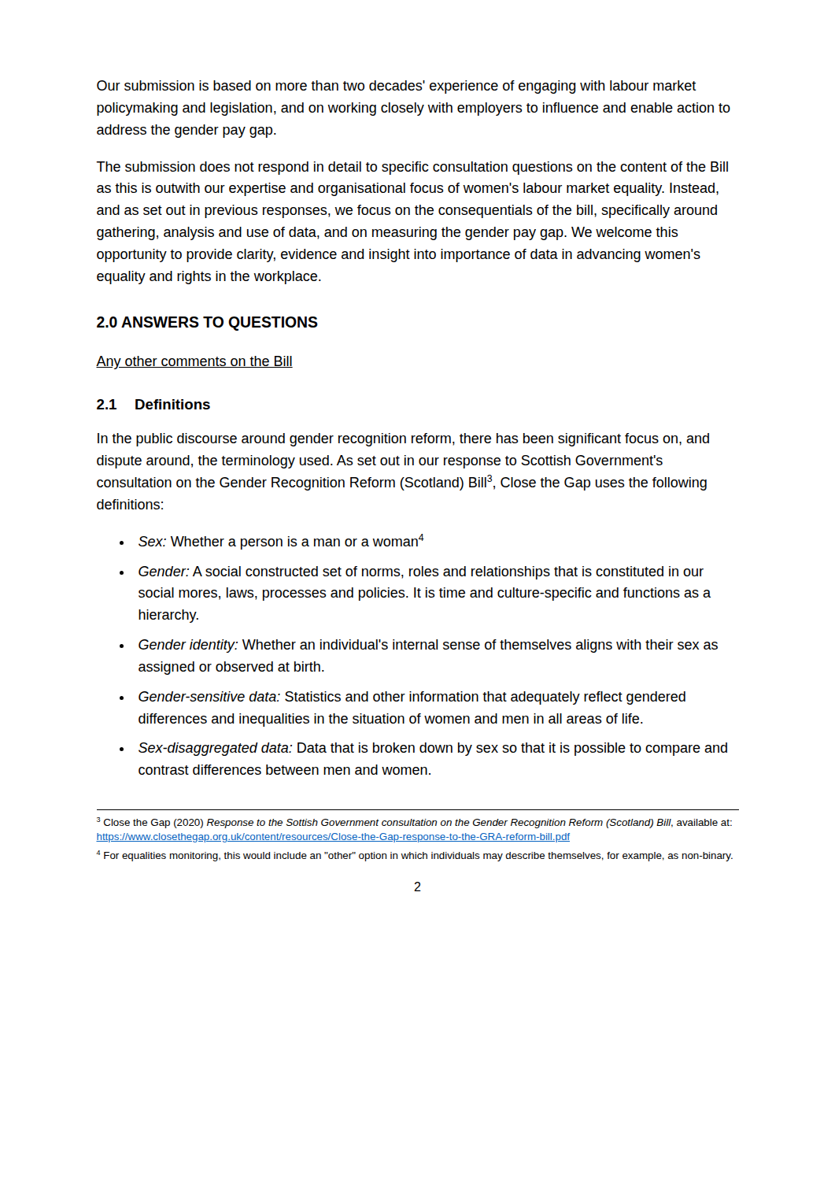Our submission is based on more than two decades' experience of engaging with labour market policymaking and legislation, and on working closely with employers to influence and enable action to address the gender pay gap.
The submission does not respond in detail to specific consultation questions on the content of the Bill as this is outwith our expertise and organisational focus of women's labour market equality. Instead, and as set out in previous responses, we focus on the consequentials of the bill, specifically around gathering, analysis and use of data, and on measuring the gender pay gap. We welcome this opportunity to provide clarity, evidence and insight into importance of data in advancing women's equality and rights in the workplace.
2.0 ANSWERS TO QUESTIONS
Any other comments on the Bill
2.1 Definitions
In the public discourse around gender recognition reform, there has been significant focus on, and dispute around, the terminology used. As set out in our response to Scottish Government's consultation on the Gender Recognition Reform (Scotland) Bill3, Close the Gap uses the following definitions:
Sex: Whether a person is a man or a woman4
Gender: A social constructed set of norms, roles and relationships that is constituted in our social mores, laws, processes and policies. It is time and culture-specific and functions as a hierarchy.
Gender identity: Whether an individual's internal sense of themselves aligns with their sex as assigned or observed at birth.
Gender-sensitive data: Statistics and other information that adequately reflect gendered differences and inequalities in the situation of women and men in all areas of life.
Sex-disaggregated data: Data that is broken down by sex so that it is possible to compare and contrast differences between men and women.
3 Close the Gap (2020) Response to the Sottish Government consultation on the Gender Recognition Reform (Scotland) Bill, available at: https://www.closethegap.org.uk/content/resources/Close-the-Gap-response-to-the-GRA-reform-bill.pdf
4 For equalities monitoring, this would include an "other" option in which individuals may describe themselves, for example, as non-binary.
2